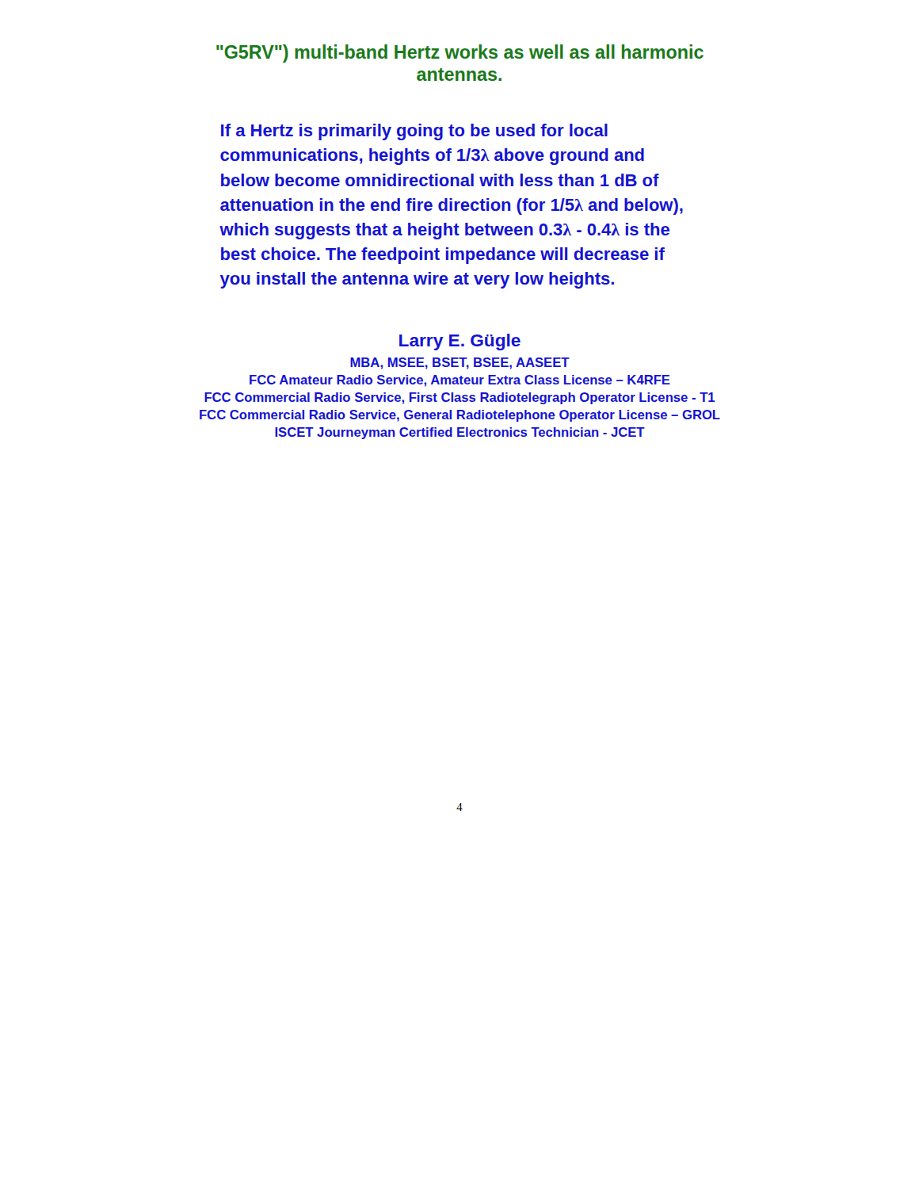"G5RV") multi-band Hertz works as well as all harmonic antennas.
If a Hertz is primarily going to be used for local communications, heights of 1/3λ above ground and below become omnidirectional with less than 1 dB of attenuation in the end fire direction (for 1/5λ and below), which suggests that a height between 0.3λ - 0.4λ is the best choice. The feedpoint impedance will decrease if you install the antenna wire at very low heights.
Larry E. Gügle
MBA, MSEE, BSET, BSEE, AASEET
FCC Amateur Radio Service, Amateur Extra Class License – K4RFE
FCC Commercial Radio Service, First Class Radiotelegraph Operator License - T1
FCC Commercial Radio Service, General Radiotelephone Operator License – GROL
ISCET Journeyman Certified Electronics Technician - JCET
4